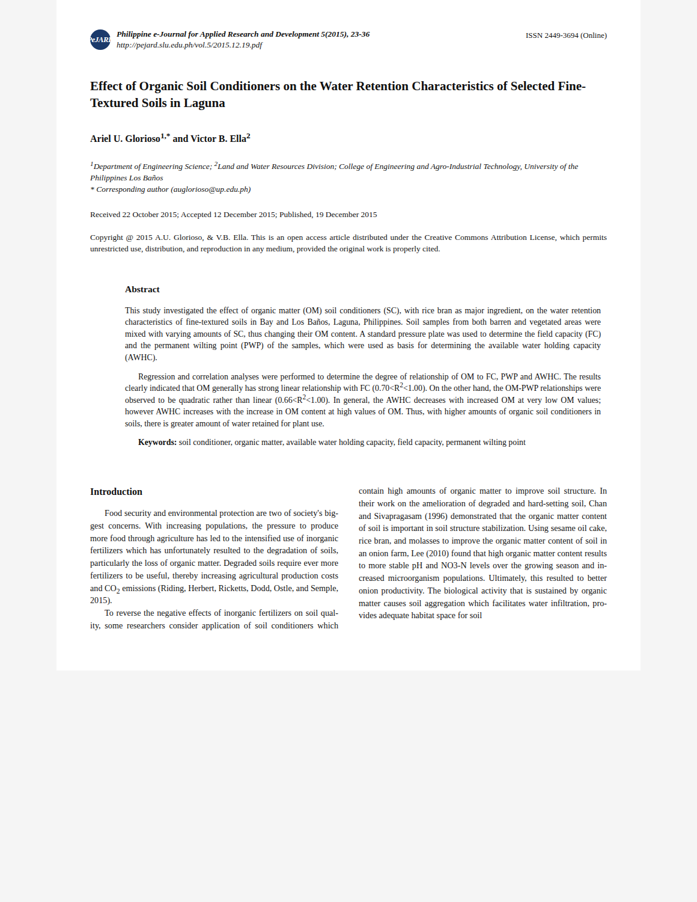PeJARD
Philippine e-Journal for Applied Research and Development 5(2015), 23-36
http://pejard.slu.edu.ph/vol.5/2015.12.19.pdf
ISSN 2449-3694 (Online)
Effect of Organic Soil Conditioners on the Water Retention Characteristics of Selected Fine-Textured Soils in Laguna
Ariel U. Glorioso1,* and Victor B. Ella2
1Department of Engineering Science; 2Land and Water Resources Division; College of Engineering and Agro-Industrial Technology, University of the Philippines Los Baños
* Corresponding author (auglorioso@up.edu.ph)
Received 22 October 2015; Accepted 12 December 2015; Published, 19 December 2015
Copyright @ 2015 A.U. Glorioso, & V.B. Ella. This is an open access article distributed under the Creative Commons Attribution License, which permits unrestricted use, distribution, and reproduction in any medium, provided the original work is properly cited.
Abstract
This study investigated the effect of organic matter (OM) soil conditioners (SC), with rice bran as major ingredient, on the water retention characteristics of fine-textured soils in Bay and Los Baños, Laguna, Philippines. Soil samples from both barren and vegetated areas were mixed with varying amounts of SC, thus changing their OM content. A standard pressure plate was used to determine the field capacity (FC) and the permanent wilting point (PWP) of the samples, which were used as basis for determining the available water holding capacity (AWHC).
Regression and correlation analyses were performed to determine the degree of relationship of OM to FC, PWP and AWHC. The results clearly indicated that OM generally has strong linear relationship with FC (0.70<R2<1.00). On the other hand, the OM-PWP relationships were observed to be quadratic rather than linear (0.66<R2<1.00). In general, the AWHC decreases with increased OM at very low OM values; however AWHC increases with the increase in OM content at high values of OM. Thus, with higher amounts of organic soil conditioners in soils, there is greater amount of water retained for plant use.
Keywords: soil conditioner, organic matter, available water holding capacity, field capacity, permanent wilting point
Introduction
Food security and environmental protection are two of society's biggest concerns. With increasing populations, the pressure to produce more food through agriculture has led to the intensified use of inorganic fertilizers which has unfortunately resulted to the degradation of soils, particularly the loss of organic matter. Degraded soils require ever more fertilizers to be useful, thereby increasing agricultural production costs and CO2 emissions (Riding, Herbert, Ricketts, Dodd, Ostle, and Semple, 2015).
To reverse the negative effects of inorganic fertilizers on soil quality, some researchers consider application of soil conditioners which contain high amounts of organic matter to improve soil structure. In their work on the amelioration of degraded and hard-setting soil, Chan and Sivapragasam (1996) demonstrated that the organic matter content of soil is important in soil structure stabilization. Using sesame oil cake, rice bran, and molasses to improve the organic matter content of soil in an onion farm, Lee (2010) found that high organic matter content results to more stable pH and NO3-N levels over the growing season and increased microorganism populations. Ultimately, this resulted to better onion productivity. The biological activity that is sustained by organic matter causes soil aggregation which facilitates water infiltration, provides adequate habitat space for soil